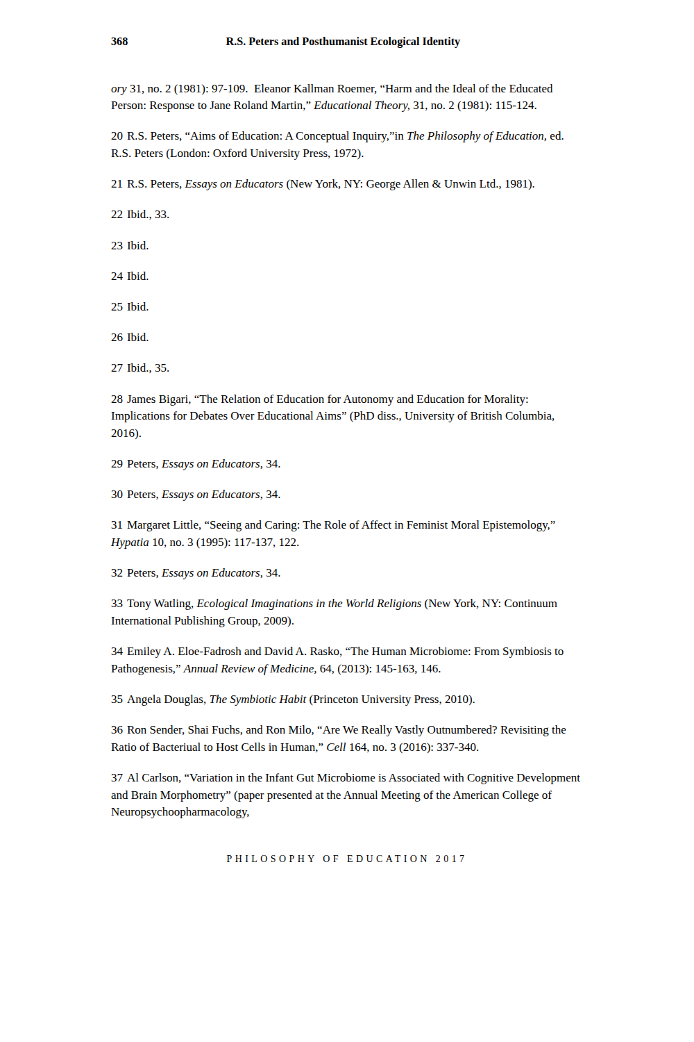368 R.S. Peters and Posthumanist Ecological Identity
ory 31, no. 2 (1981): 97-109. Eleanor Kallman Roemer, “Harm and the Ideal of the Educated Person: Response to Jane Roland Martin,” Educational Theory, 31, no. 2 (1981): 115-124.
20 R.S. Peters, “Aims of Education: A Conceptual Inquiry,”in The Philosophy of Education, ed. R.S. Peters (London: Oxford University Press, 1972).
21 R.S. Peters, Essays on Educators (New York, NY: George Allen & Unwin Ltd., 1981).
22 Ibid., 33.
23 Ibid.
24 Ibid.
25 Ibid.
26 Ibid.
27 Ibid., 35.
28 James Bigari, “The Relation of Education for Autonomy and Education for Morality: Implications for Debates Over Educational Aims” (PhD diss., University of British Columbia, 2016).
29 Peters, Essays on Educators, 34.
30 Peters, Essays on Educators, 34.
31 Margaret Little, “Seeing and Caring: The Role of Affect in Feminist Moral Epistemology,” Hypatia 10, no. 3 (1995): 117-137, 122.
32 Peters, Essays on Educators, 34.
33 Tony Watling, Ecological Imaginations in the World Religions (New York, NY: Continuum International Publishing Group, 2009).
34 Emiley A. Eloe-Fadrosh and David A. Rasko, “The Human Microbiome: From Symbiosis to Pathogenesis,” Annual Review of Medicine, 64, (2013): 145-163, 146.
35 Angela Douglas, The Symbiotic Habit (Princeton University Press, 2010).
36 Ron Sender, Shai Fuchs, and Ron Milo, “Are We Really Vastly Outnumbered? Revisiting the Ratio of Bacteriual to Host Cells in Human,” Cell 164, no. 3 (2016): 337-340.
37 Al Carlson, “Variation in the Infant Gut Microbiome is Associated with Cognitive Development and Brain Morphometry” (paper presented at the Annual Meeting of the American College of Neuropsychoopharmacology,
Philosophy of Education 2017